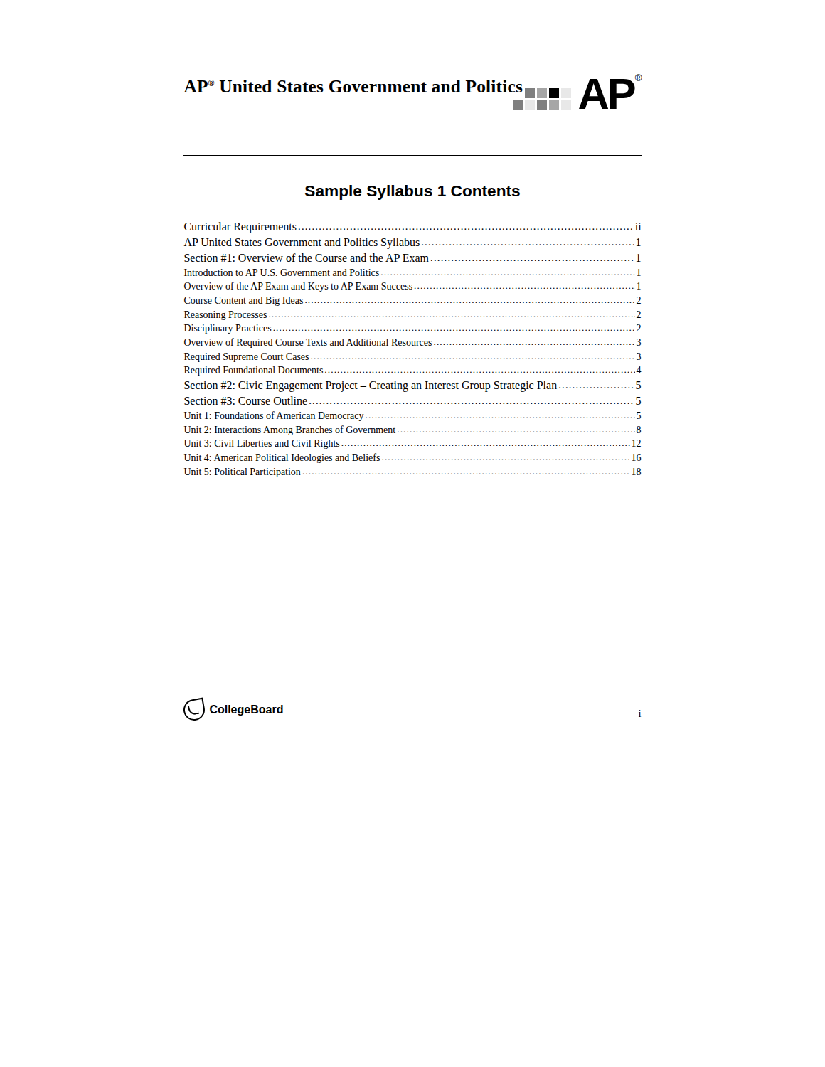AP®
AP® United States Government and Politics
Sample Syllabus 1 Contents
Curricular Requirements .................................................................................................................................. ii
AP United States Government and Politics Syllabus .................................................................................. 1
Section #1: Overview of the Course and the AP Exam ....................................................................... 1
Introduction to AP U.S. Government and Politics ......................................................................................... 1
Overview of the AP Exam and Keys to AP Exam Success .......................................................................... 1
Course Content and Big Ideas .......................................................................................................................... 2
Reasoning Processes ......................................................................................................................... 2
Disciplinary Practices ......................................................................................................................... 2
Overview of Required Course Texts and Additional Resources .................................................................... 3
Required Supreme Court Cases ......................................................................................................................... 3
Required Foundational Documents ......................................................................................................................... 4
Section #2: Civic Engagement Project – Creating an Interest Group Strategic Plan ............................ 5
Section #3: Course Outline ................................................................................................................. 5
Unit 1: Foundations of American Democracy ............................................................................................. 5
Unit 2: Interactions Among Branches of Government ............................................................................. 8
Unit 3: Civil Liberties and Civil Rights ............................................................................................. 12
Unit 4: American Political Ideologies and Beliefs ..................................................................................... 16
Unit 5: Political Participation ..................................................................................................................... 18
CollegeBoard
i